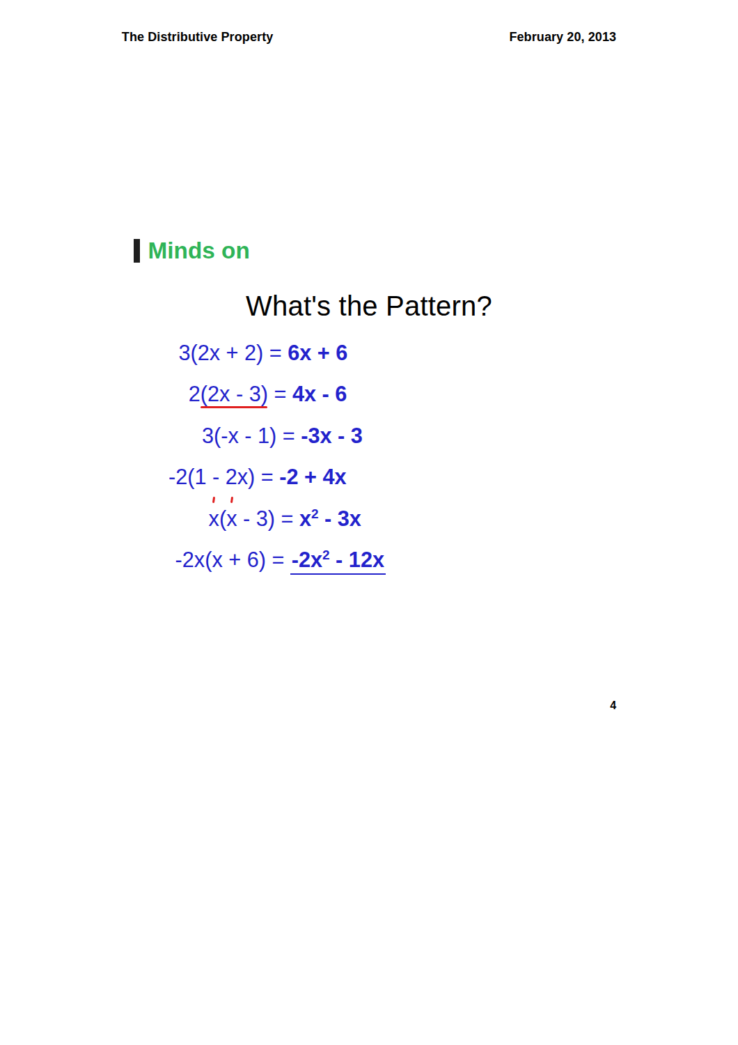The Distributive Property
February 20, 2013
Minds on
What's the Pattern?
3(2x + 2) = 6x + 6
2(2x - 3) = 4x - 6
3(-x - 1) = -3x - 3
-2(1 - 2x) = -2 + 4x
x(x - 3) = x2 - 3x
-2x(x + 6) = -2x2 - 12x
4